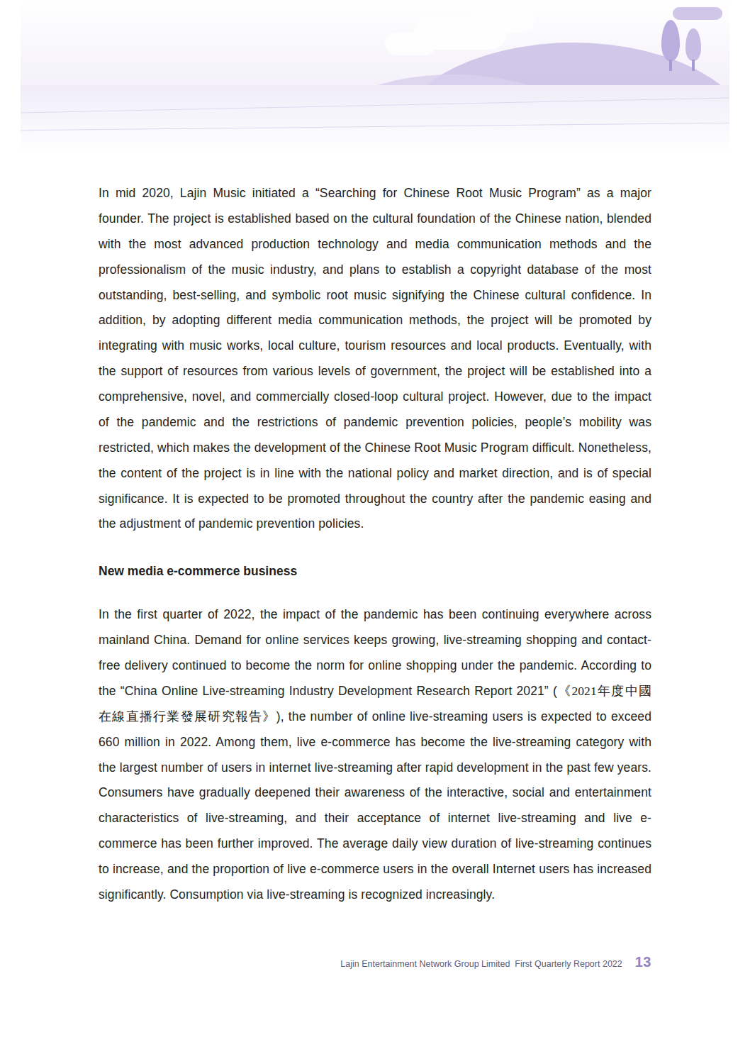In mid 2020, Lajin Music initiated a “Searching for Chinese Root Music Program” as a major founder. The project is established based on the cultural foundation of the Chinese nation, blended with the most advanced production technology and media communication methods and the professionalism of the music industry, and plans to establish a copyright database of the most outstanding, best-selling, and symbolic root music signifying the Chinese cultural confidence. In addition, by adopting different media communication methods, the project will be promoted by integrating with music works, local culture, tourism resources and local products. Eventually, with the support of resources from various levels of government, the project will be established into a comprehensive, novel, and commercially closed-loop cultural project. However, due to the impact of the pandemic and the restrictions of pandemic prevention policies, people’s mobility was restricted, which makes the development of the Chinese Root Music Program difficult. Nonetheless, the content of the project is in line with the national policy and market direction, and is of special significance. It is expected to be promoted throughout the country after the pandemic easing and the adjustment of pandemic prevention policies.
New media e-commerce business
In the first quarter of 2022, the impact of the pandemic has been continuing everywhere across mainland China. Demand for online services keeps growing, live-streaming shopping and contact-free delivery continued to become the norm for online shopping under the pandemic. According to the “China Online Live-streaming Industry Development Research Report 2021” (《2021年度中國在線直播行業發展研究報告》), the number of online live-streaming users is expected to exceed 660 million in 2022. Among them, live e-commerce has become the live-streaming category with the largest number of users in internet live-streaming after rapid development in the past few years. Consumers have gradually deepened their awareness of the interactive, social and entertainment characteristics of live-streaming, and their acceptance of internet live-streaming and live e-commerce has been further improved. The average daily view duration of live-streaming continues to increase, and the proportion of live e-commerce users in the overall Internet users has increased significantly. Consumption via live-streaming is recognized increasingly.
Lajin Entertainment Network Group Limited First Quarterly Report 2022 13